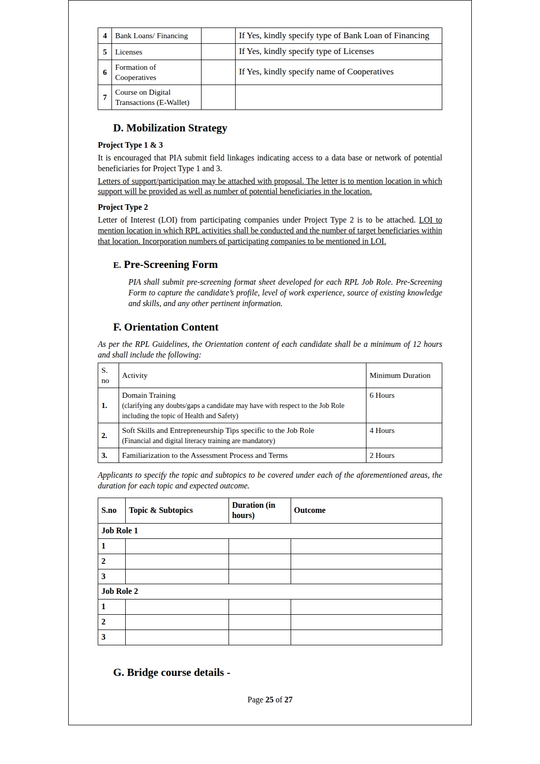| 4 | Bank Loans/ Financing | | If Yes, kindly specify type of Bank Loan of Financing |
| 5 | Licenses | | If Yes, kindly specify type of Licenses |
| 6 | Formation of Cooperatives | | If Yes, kindly specify name of Cooperatives |
| 7 | Course on Digital Transactions (E-Wallet) | | |
D. Mobilization Strategy
Project Type 1 & 3
It is encouraged that PIA submit field linkages indicating access to a data base or network of potential beneficiaries for Project Type 1 and 3.
Letters of support/participation may be attached with proposal. The letter is to mention location in which support will be provided as well as number of potential beneficiaries in the location.
Project Type 2
Letter of Interest (LOI) from participating companies under Project Type 2 is to be attached. LOI to mention location in which RPL activities shall be conducted and the number of target beneficiaries within that location. Incorporation numbers of participating companies to be mentioned in LOI.
E. Pre-Screening Form
PIA shall submit pre-screening format sheet developed for each RPL Job Role. Pre-Screening Form to capture the candidate’s profile, level of work experience, source of existing knowledge and skills, and any other pertinent information.
F. Orientation Content
As per the RPL Guidelines, the Orientation content of each candidate shall be a minimum of 12 hours and shall include the following:
| S. no | Activity | Minimum Duration |
| --- | --- | --- |
| 1. | Domain Training (clarifying any doubts/gaps a candidate may have with respect to the Job Role including the topic of Health and Safety) | 6 Hours |
| 2. | Soft Skills and Entrepreneurship Tips specific to the Job Role (Financial and digital literacy training are mandatory) | 4 Hours |
| 3. | Familiarization to the Assessment Process and Terms | 2 Hours |
Applicants to specify the topic and subtopics to be covered under each of the aforementioned areas, the duration for each topic and expected outcome.
| S.no | Topic & Subtopics | Duration (in hours) | Outcome |
| --- | --- | --- | --- |
| Job Role 1 |
| 1 | | | |
| 2 | | | |
| 3 | | | |
| Job Role 2 |
| 1 | | | |
| 2 | | | |
| 3 | | | |
G. Bridge course details -
Page 25 of 27